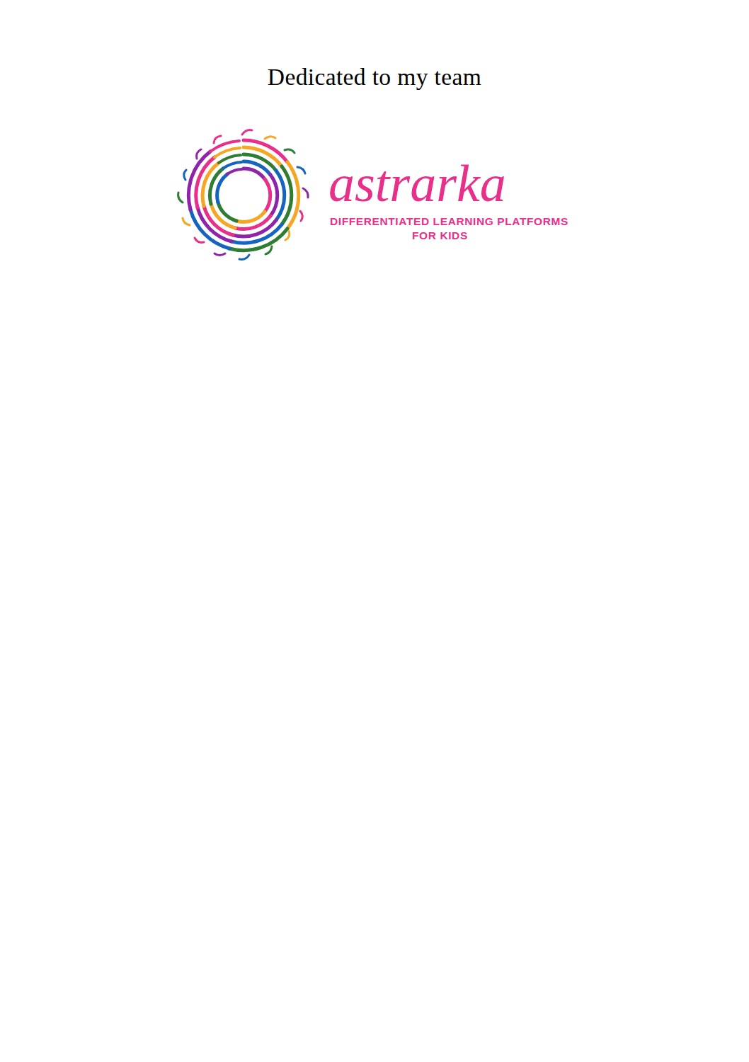Dedicated to my team
astrarka — Differentiated Learning Platforms for Kids astrarka DIFFERENTIATED LEARNING PLATFORMS FOR KIDS